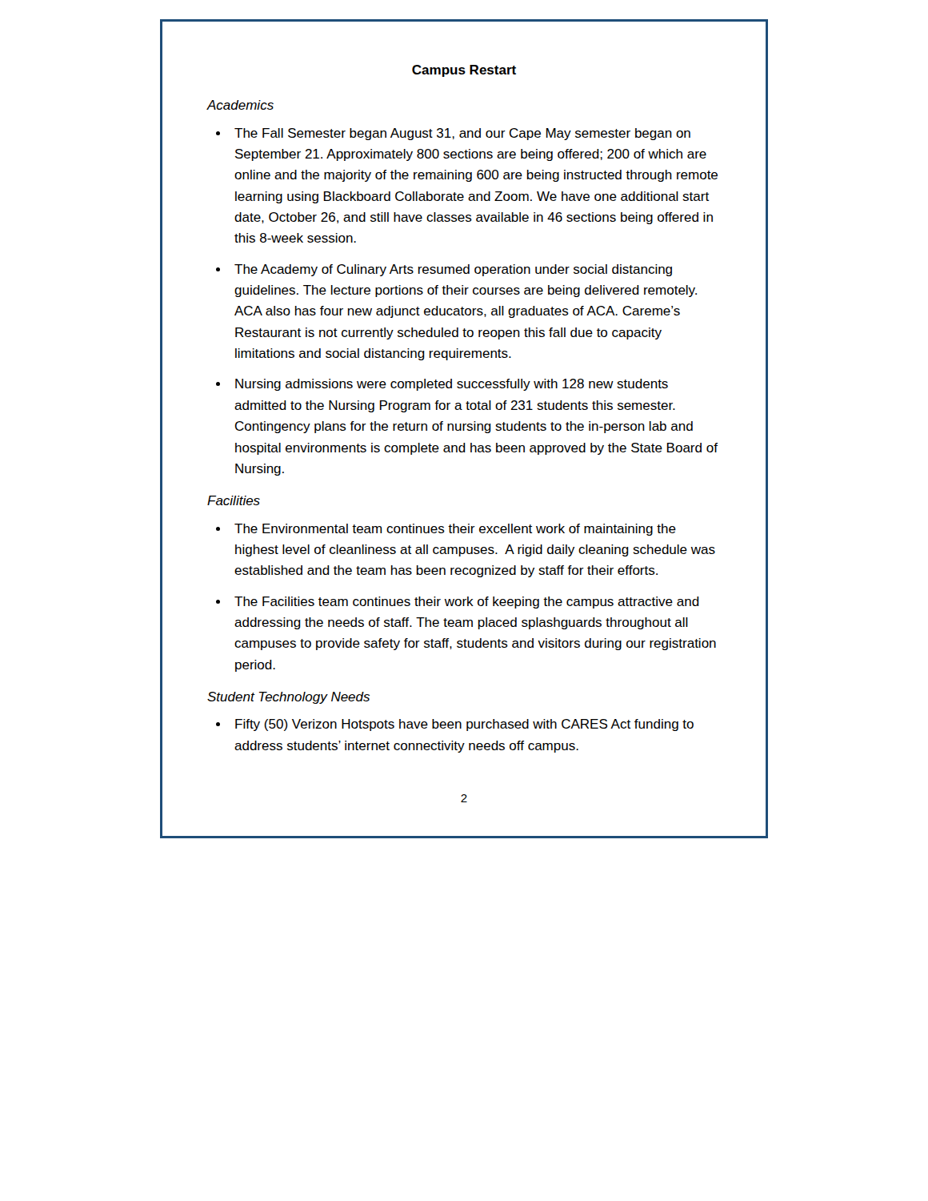Campus Restart
Academics
The Fall Semester began August 31, and our Cape May semester began on September 21. Approximately 800 sections are being offered; 200 of which are online and the majority of the remaining 600 are being instructed through remote learning using Blackboard Collaborate and Zoom. We have one additional start date, October 26, and still have classes available in 46 sections being offered in this 8-week session.
The Academy of Culinary Arts resumed operation under social distancing guidelines. The lecture portions of their courses are being delivered remotely. ACA also has four new adjunct educators, all graduates of ACA. Careme’s Restaurant is not currently scheduled to reopen this fall due to capacity limitations and social distancing requirements.
Nursing admissions were completed successfully with 128 new students admitted to the Nursing Program for a total of 231 students this semester. Contingency plans for the return of nursing students to the in-person lab and hospital environments is complete and has been approved by the State Board of Nursing.
Facilities
The Environmental team continues their excellent work of maintaining the highest level of cleanliness at all campuses. A rigid daily cleaning schedule was established and the team has been recognized by staff for their efforts.
The Facilities team continues their work of keeping the campus attractive and addressing the needs of staff. The team placed splashguards throughout all campuses to provide safety for staff, students and visitors during our registration period.
Student Technology Needs
Fifty (50) Verizon Hotspots have been purchased with CARES Act funding to address students’ internet connectivity needs off campus.
2